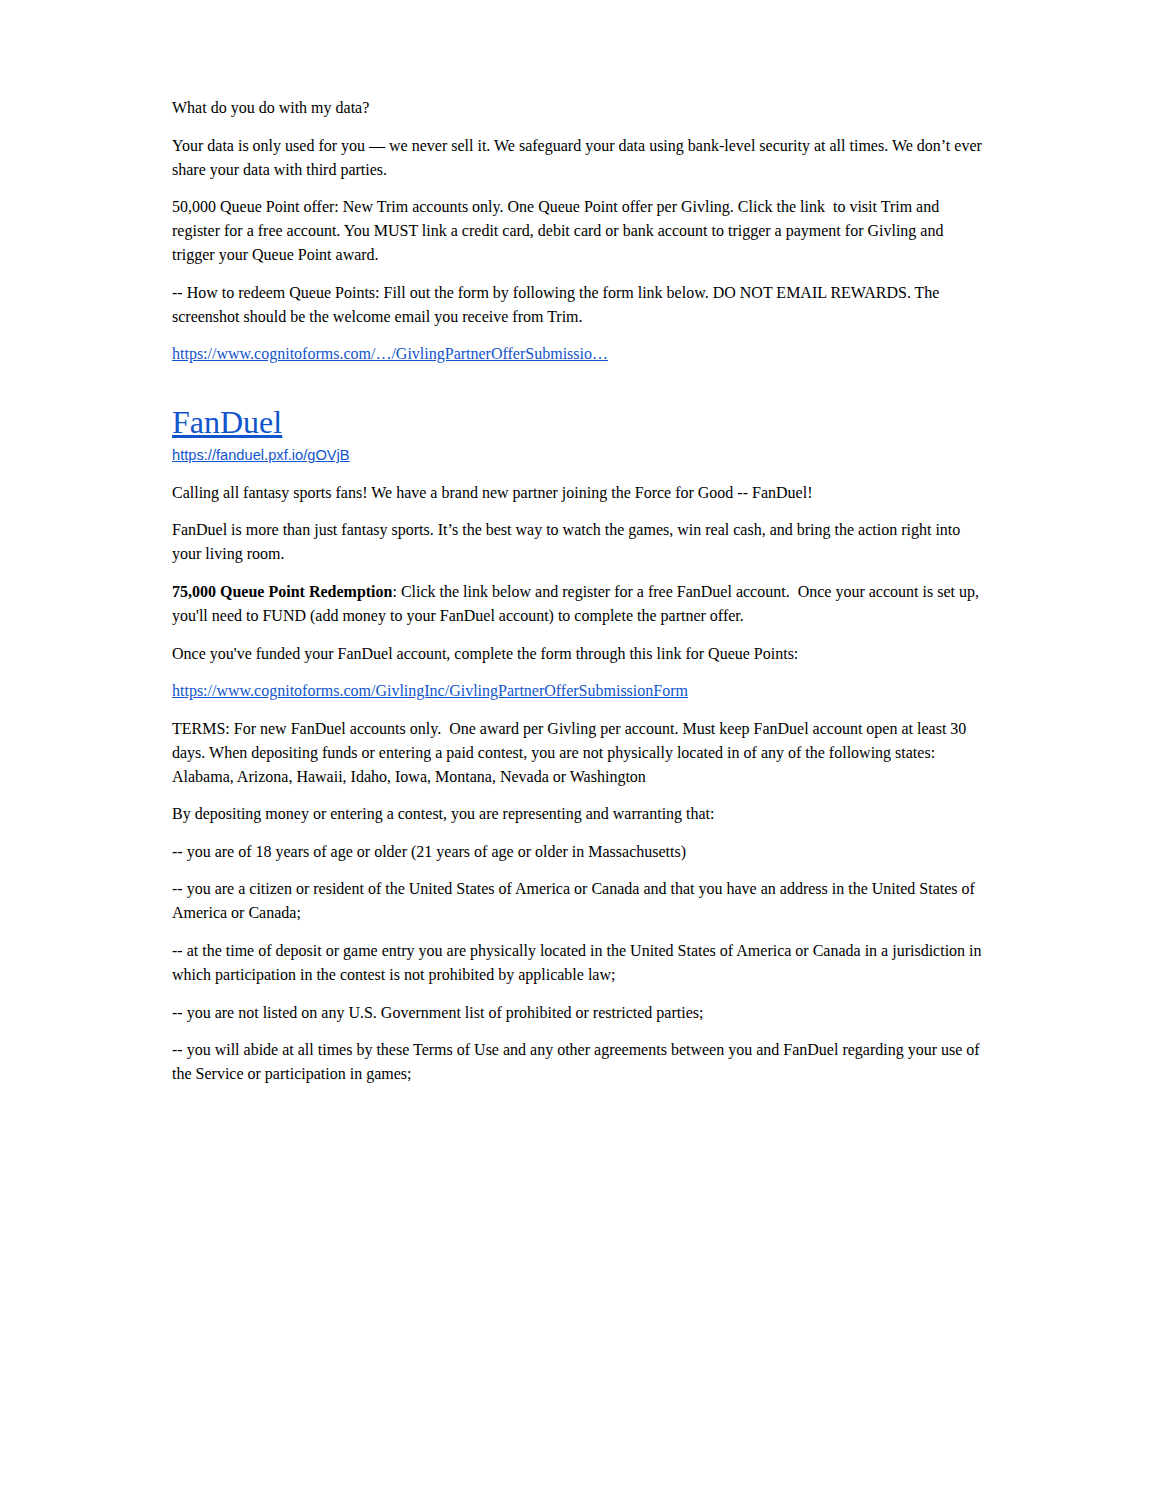What do you do with my data?
Your data is only used for you — we never sell it. We safeguard your data using bank-level security at all times. We don’t ever share your data with third parties.
50,000 Queue Point offer: New Trim accounts only. One Queue Point offer per Givling. Click the link to visit Trim and register for a free account. You MUST link a credit card, debit card or bank account to trigger a payment for Givling and trigger your Queue Point award.
-- How to redeem Queue Points: Fill out the form by following the form link below. DO NOT EMAIL REWARDS. The screenshot should be the welcome email you receive from Trim.
https://www.cognitoforms.com/…/GivlingPartnerOfferSubmissio…
FanDuel
https://fanduel.pxf.io/gOVjB
Calling all fantasy sports fans! We have a brand new partner joining the Force for Good -- FanDuel!
FanDuel is more than just fantasy sports. It’s the best way to watch the games, win real cash, and bring the action right into your living room.
75,000 Queue Point Redemption: Click the link below and register for a free FanDuel account. Once your account is set up, you'll need to FUND (add money to your FanDuel account) to complete the partner offer.
Once you've funded your FanDuel account, complete the form through this link for Queue Points:
https://www.cognitoforms.com/GivlingInc/GivlingPartnerOfferSubmissionForm
TERMS: For new FanDuel accounts only. One award per Givling per account. Must keep FanDuel account open at least 30 days. When depositing funds or entering a paid contest, you are not physically located in of any of the following states: Alabama, Arizona, Hawaii, Idaho, Iowa, Montana, Nevada or Washington
By depositing money or entering a contest, you are representing and warranting that:
-- you are of 18 years of age or older (21 years of age or older in Massachusetts)
-- you are a citizen or resident of the United States of America or Canada and that you have an address in the United States of America or Canada;
-- at the time of deposit or game entry you are physically located in the United States of America or Canada in a jurisdiction in which participation in the contest is not prohibited by applicable law;
-- you are not listed on any U.S. Government list of prohibited or restricted parties;
-- you will abide at all times by these Terms of Use and any other agreements between you and FanDuel regarding your use of the Service or participation in games;